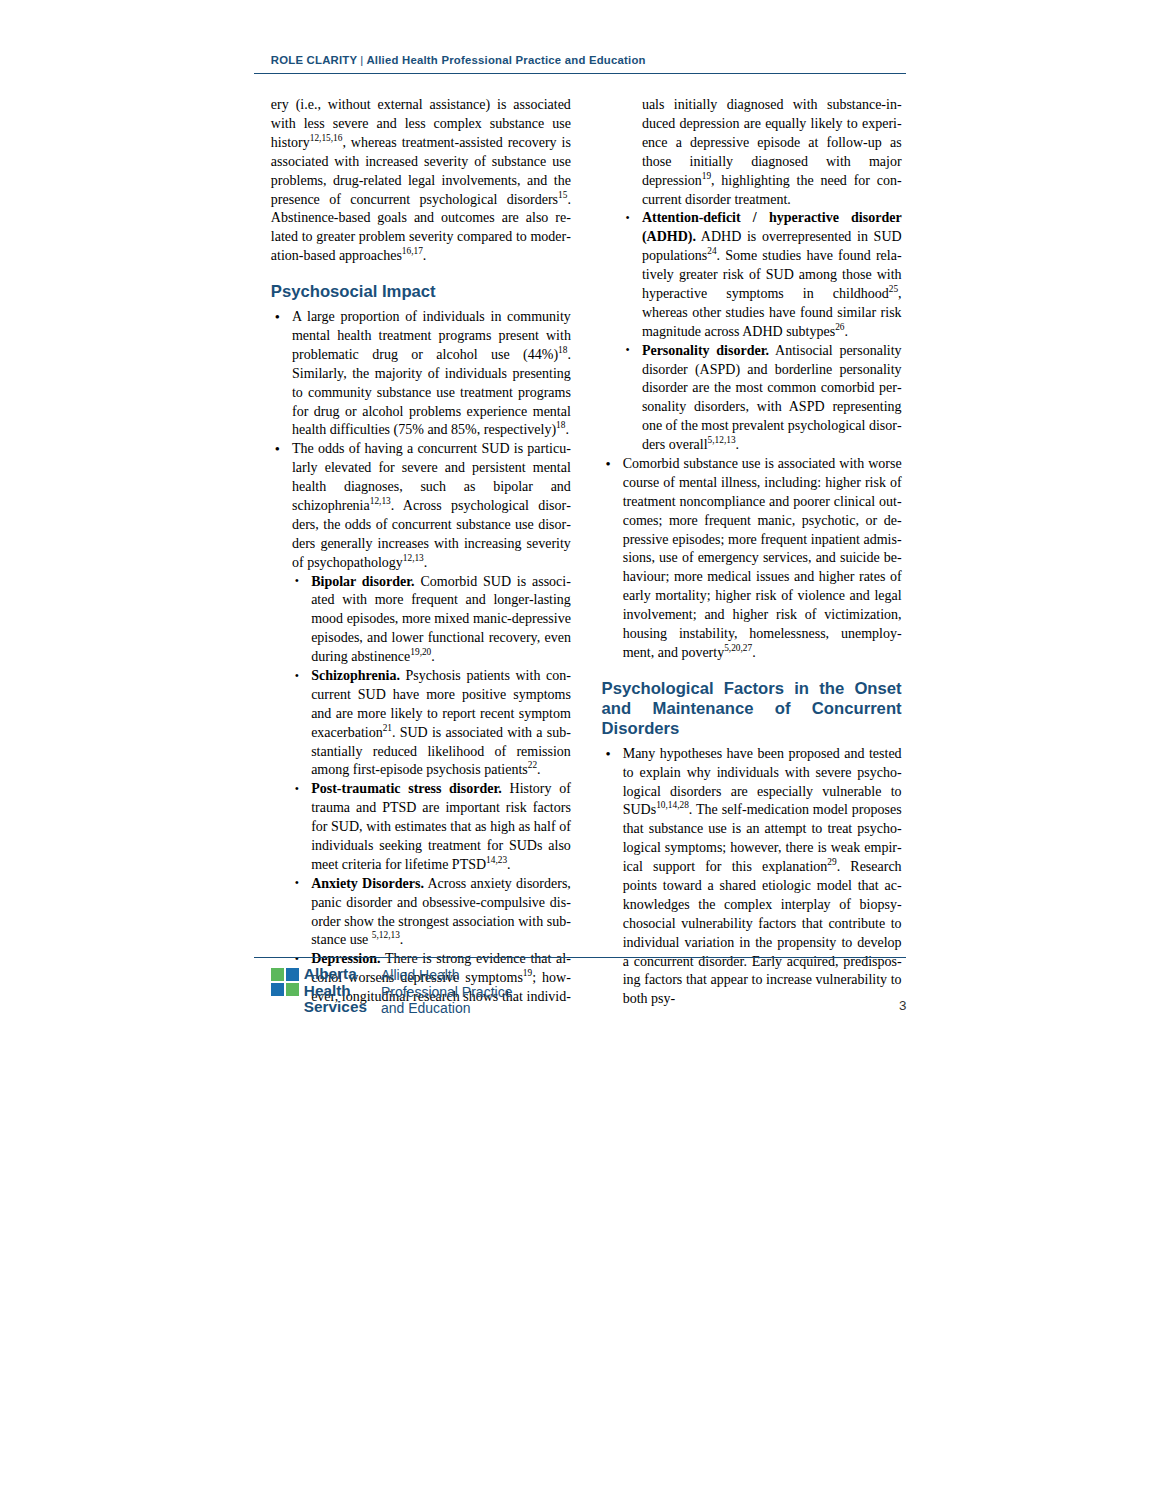ROLE CLARITY|Allied Health Professional Practice and Education
ery (i.e., without external assistance) is associated with less severe and less complex substance use history12,15,16, whereas treatment-assisted recovery is associated with increased severity of substance use problems, drug-related legal involvements, and the presence of concurrent psychological disorders15. Abstinence-based goals and outcomes are also related to greater problem severity compared to moderation-based approaches16,17.
Psychosocial Impact
A large proportion of individuals in community mental health treatment programs present with problematic drug or alcohol use (44%)18. Similarly, the majority of individuals presenting to community substance use treatment programs for drug or alcohol problems experience mental health difficulties (75% and 85%, respectively)18.
The odds of having a concurrent SUD is particularly elevated for severe and persistent mental health diagnoses, such as bipolar and schizophrenia12,13. Across psychological disorders, the odds of concurrent substance use disorders generally increases with increasing severity of psychopathology12,13.
Bipolar disorder. Comorbid SUD is associated with more frequent and longer-lasting mood episodes, more mixed manic-depressive episodes, and lower functional recovery, even during abstinence19,20.
Schizophrenia. Psychosis patients with concurrent SUD have more positive symptoms and are more likely to report recent symptom exacerbation21. SUD is associated with a substantially reduced likelihood of remission among first-episode psychosis patients22.
Post-traumatic stress disorder. History of trauma and PTSD are important risk factors for SUD, with estimates that as high as half of individuals seeking treatment for SUDs also meet criteria for lifetime PTSD14,23.
Anxiety Disorders. Across anxiety disorders, panic disorder and obsessive-compulsive disorder show the strongest association with substance use 5,12,13.
Depression. There is strong evidence that alcohol worsens depressive symptoms19; however, longitudinal research shows that individuals initially diagnosed with substance-induced depression are equally likely to experience a depressive episode at follow-up as those initially diagnosed with major depression19, highlighting the need for concurrent disorder treatment.
Attention-deficit / hyperactive disorder (ADHD). ADHD is overrepresented in SUD populations24. Some studies have found relatively greater risk of SUD among those with hyperactive symptoms in childhood25, whereas other studies have found similar risk magnitude across ADHD subtypes26.
Personality disorder. Antisocial personality disorder (ASPD) and borderline personality disorder are the most common comorbid personality disorders, with ASPD representing one of the most prevalent psychological disorders overall5,12,13.
Comorbid substance use is associated with worse course of mental illness, including: higher risk of treatment noncompliance and poorer clinical outcomes; more frequent manic, psychotic, or depressive episodes; more frequent inpatient admissions, use of emergency services, and suicide behaviour; more medical issues and higher rates of early mortality; higher risk of violence and legal involvement; and higher risk of victimization, housing instability, homelessness, unemployment, and poverty5,20,27.
Psychological Factors in the Onset and Maintenance of Concurrent Disorders
Many hypotheses have been proposed and tested to explain why individuals with severe psychological disorders are especially vulnerable to SUDs10,14,28. The self-medication model proposes that substance use is an attempt to treat psychological symptoms; however, there is weak empirical support for this explanation29. Research points toward a shared etiologic model that acknowledges the complex interplay of biopsychosocial vulnerability factors that contribute to individual variation in the propensity to develop a concurrent disorder. Early acquired, predisposing factors that appear to increase vulnerability to both psy-
Alberta Health Services
Allied Health
Professional Practice
and Education
3